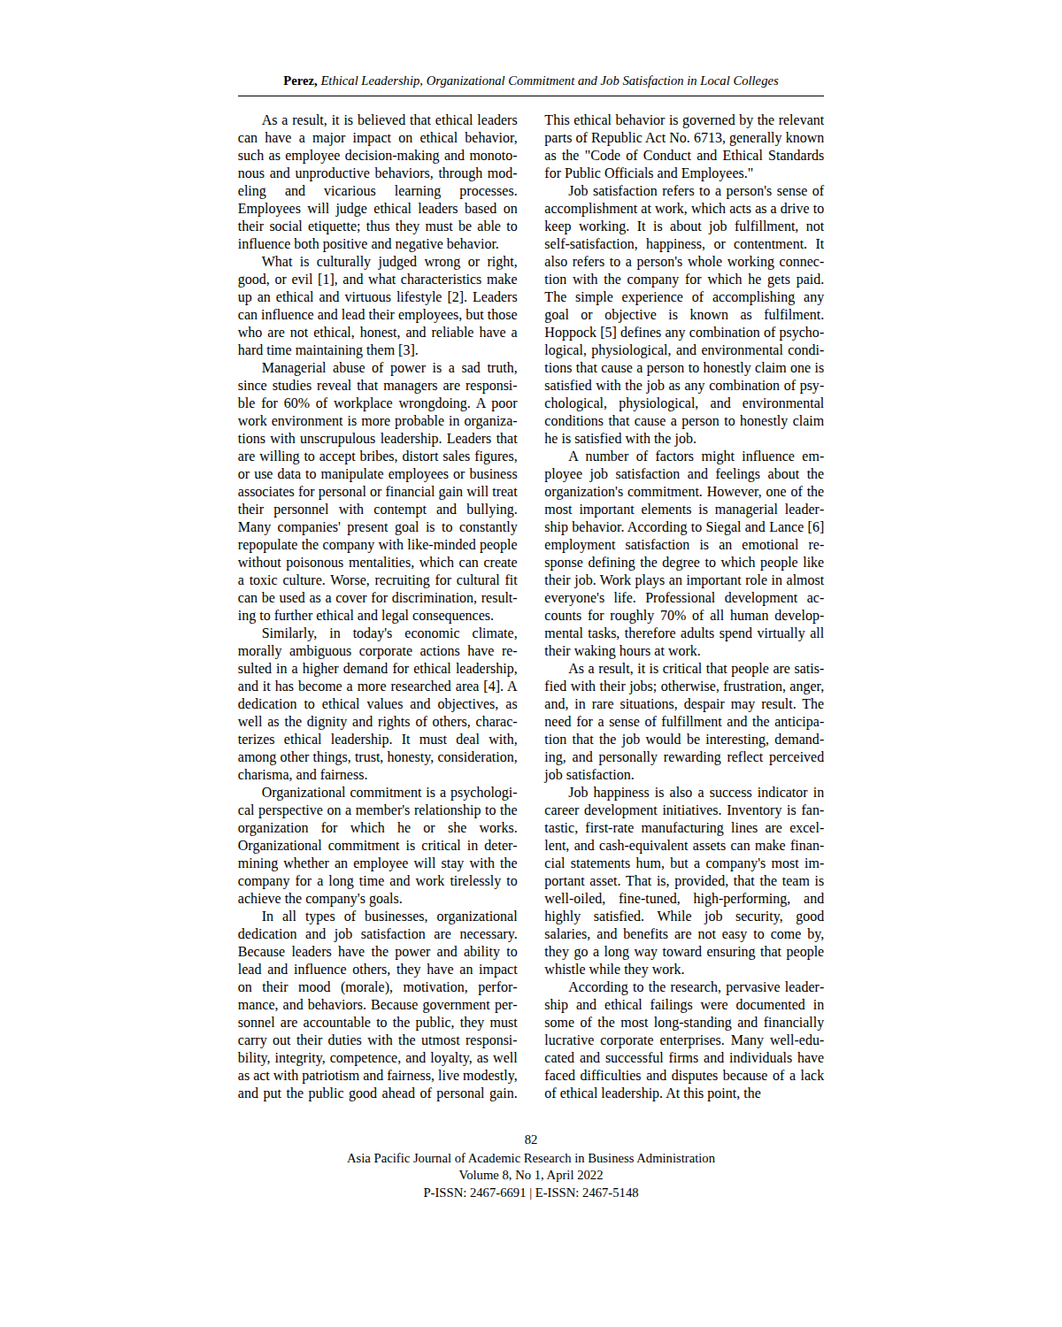Perez, Ethical Leadership, Organizational Commitment and Job Satisfaction in Local Colleges
As a result, it is believed that ethical leaders can have a major impact on ethical behavior, such as employee decision-making and monotonous and unproductive behaviors, through modeling and vicarious learning processes. Employees will judge ethical leaders based on their social etiquette; thus they must be able to influence both positive and negative behavior.
What is culturally judged wrong or right, good, or evil [1], and what characteristics make up an ethical and virtuous lifestyle [2]. Leaders can influence and lead their employees, but those who are not ethical, honest, and reliable have a hard time maintaining them [3].
Managerial abuse of power is a sad truth, since studies reveal that managers are responsible for 60% of workplace wrongdoing. A poor work environment is more probable in organizations with unscrupulous leadership. Leaders that are willing to accept bribes, distort sales figures, or use data to manipulate employees or business associates for personal or financial gain will treat their personnel with contempt and bullying. Many companies' present goal is to constantly repopulate the company with like-minded people without poisonous mentalities, which can create a toxic culture. Worse, recruiting for cultural fit can be used as a cover for discrimination, resulting to further ethical and legal consequences.
Similarly, in today's economic climate, morally ambiguous corporate actions have resulted in a higher demand for ethical leadership, and it has become a more researched area [4]. A dedication to ethical values and objectives, as well as the dignity and rights of others, characterizes ethical leadership. It must deal with, among other things, trust, honesty, consideration, charisma, and fairness.
Organizational commitment is a psychological perspective on a member's relationship to the organization for which he or she works. Organizational commitment is critical in determining whether an employee will stay with the company for a long time and work tirelessly to achieve the company's goals.
In all types of businesses, organizational dedication and job satisfaction are necessary. Because leaders have the power and ability to lead and influence others, they have an impact on their mood (morale), motivation, performance, and behaviors. Because government personnel are accountable to the public, they must carry out their duties with the utmost responsibility, integrity, competence, and loyalty, as well as act with patriotism and fairness, live modestly, and put the public good ahead of personal gain. This ethical behavior is governed by the relevant parts of Republic Act No. 6713, generally known as the "Code of Conduct and Ethical Standards for Public Officials and Employees."
Job satisfaction refers to a person's sense of accomplishment at work, which acts as a drive to keep working. It is about job fulfillment, not self-satisfaction, happiness, or contentment. It also refers to a person's whole working connection with the company for which he gets paid. The simple experience of accomplishing any goal or objective is known as fulfilment. Hoppock [5] defines any combination of psychological, physiological, and environmental conditions that cause a person to honestly claim one is satisfied with the job as any combination of psychological, physiological, and environmental conditions that cause a person to honestly claim he is satisfied with the job.
A number of factors might influence employee job satisfaction and feelings about the organization's commitment. However, one of the most important elements is managerial leadership behavior. According to Siegal and Lance [6] employment satisfaction is an emotional response defining the degree to which people like their job. Work plays an important role in almost everyone's life. Professional development accounts for roughly 70% of all human developmental tasks, therefore adults spend virtually all their waking hours at work.
As a result, it is critical that people are satisfied with their jobs; otherwise, frustration, anger, and, in rare situations, despair may result. The need for a sense of fulfillment and the anticipation that the job would be interesting, demanding, and personally rewarding reflect perceived job satisfaction.
Job happiness is also a success indicator in career development initiatives. Inventory is fantastic, first-rate manufacturing lines are excellent, and cash-equivalent assets can make financial statements hum, but a company's most important asset. That is, provided, that the team is well-oiled, fine-tuned, high-performing, and highly satisfied. While job security, good salaries, and benefits are not easy to come by, they go a long way toward ensuring that people whistle while they work.
According to the research, pervasive leadership and ethical failings were documented in some of the most long-standing and financially lucrative corporate enterprises. Many well-educated and successful firms and individuals have faced difficulties and disputes because of a lack of ethical leadership. At this point, the
82
Asia Pacific Journal of Academic Research in Business Administration
Volume 8, No 1, April 2022
P-ISSN: 2467-6691 | E-ISSN: 2467-5148